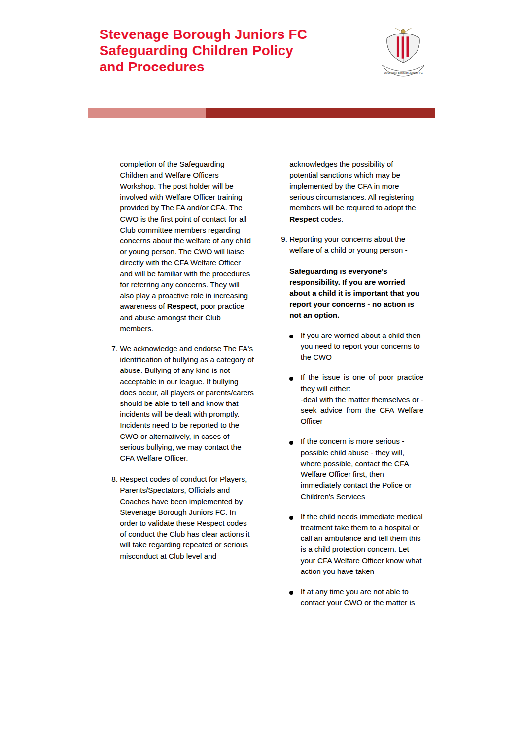Stevenage Borough Juniors FC
Safeguarding Children Policy
and Procedures
completion of the Safeguarding Children and Welfare Officers Workshop. The post holder will be involved with Welfare Officer training provided by The FA and/or CFA. The CWO is the first point of contact for all Club committee members regarding concerns about the welfare of any child or young person. The CWO will liaise directly with the CFA Welfare Officer and will be familiar with the procedures for referring any concerns. They will also play a proactive role in increasing awareness of Respect, poor practice and abuse amongst their Club members.
We acknowledge and endorse The FA's identification of bullying as a category of abuse. Bullying of any kind is not acceptable in our league. If bullying does occur, all players or parents/carers should be able to tell and know that incidents will be dealt with promptly. Incidents need to be reported to the CWO or alternatively, in cases of serious bullying, we may contact the CFA Welfare Officer.
Respect codes of conduct for Players, Parents/Spectators, Officials and Coaches have been implemented by Stevenage Borough Juniors FC. In order to validate these Respect codes of conduct the Club has clear actions it will take regarding repeated or serious misconduct at Club level and
acknowledges the possibility of potential sanctions which may be implemented by the CFA in more serious circumstances. All registering members will be required to adopt the Respect codes.
Reporting your concerns about the welfare of a child or young person -
Safeguarding is everyone's responsibility. If you are worried about a child it is important that you report your concerns - no action is not an option.
If you are worried about a child then you need to report your concerns to the CWO
If the issue is one of poor practice they will either:
-deal with the matter themselves or -seek advice from the CFA Welfare Officer
If the concern is more serious - possible child abuse - they will, where possible, contact the CFA Welfare Officer first, then immediately contact the Police or Children's Services
If the child needs immediate medical treatment take them to a hospital or call an ambulance and tell them this is a child protection concern. Let your CFA Welfare Officer know what action you have taken
If at any time you are not able to contact your CWO or the matter is